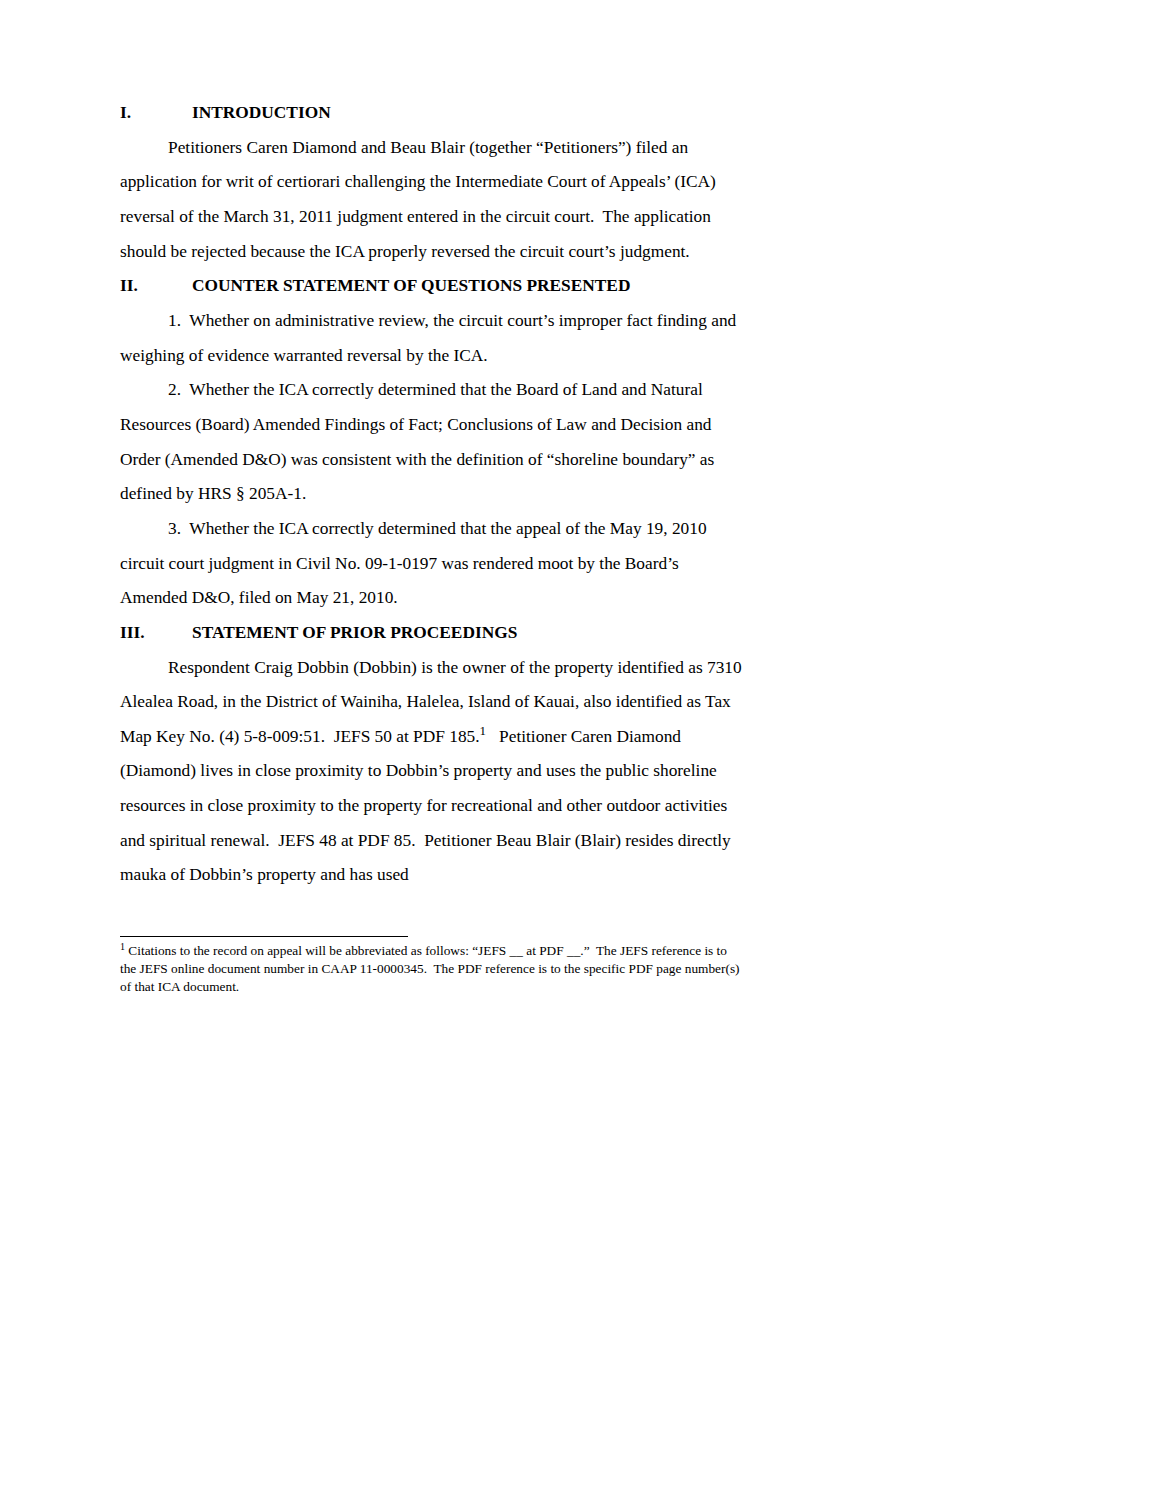I. INTRODUCTION
Petitioners Caren Diamond and Beau Blair (together “Petitioners”) filed an application for writ of certiorari challenging the Intermediate Court of Appeals’ (ICA) reversal of the March 31, 2011 judgment entered in the circuit court. The application should be rejected because the ICA properly reversed the circuit court’s judgment.
II. COUNTER STATEMENT OF QUESTIONS PRESENTED
1. Whether on administrative review, the circuit court’s improper fact finding and weighing of evidence warranted reversal by the ICA.
2. Whether the ICA correctly determined that the Board of Land and Natural Resources (Board) Amended Findings of Fact; Conclusions of Law and Decision and Order (Amended D&O) was consistent with the definition of “shoreline boundary” as defined by HRS § 205A-1.
3. Whether the ICA correctly determined that the appeal of the May 19, 2010 circuit court judgment in Civil No. 09-1-0197 was rendered moot by the Board’s Amended D&O, filed on May 21, 2010.
III. STATEMENT OF PRIOR PROCEEDINGS
Respondent Craig Dobbin (Dobbin) is the owner of the property identified as 7310 Alealea Road, in the District of Wainiha, Halelea, Island of Kauai, also identified as Tax Map Key No. (4) 5-8-009:51. JEFS 50 at PDF 185.1 Petitioner Caren Diamond (Diamond) lives in close proximity to Dobbin’s property and uses the public shoreline resources in close proximity to the property for recreational and other outdoor activities and spiritual renewal. JEFS 48 at PDF 85. Petitioner Beau Blair (Blair) resides directly mauka of Dobbin’s property and has used
1 Citations to the record on appeal will be abbreviated as follows: “JEFS __ at PDF __.” The JEFS reference is to the JEFS online document number in CAAP 11-0000345. The PDF reference is to the specific PDF page number(s) of that ICA document.